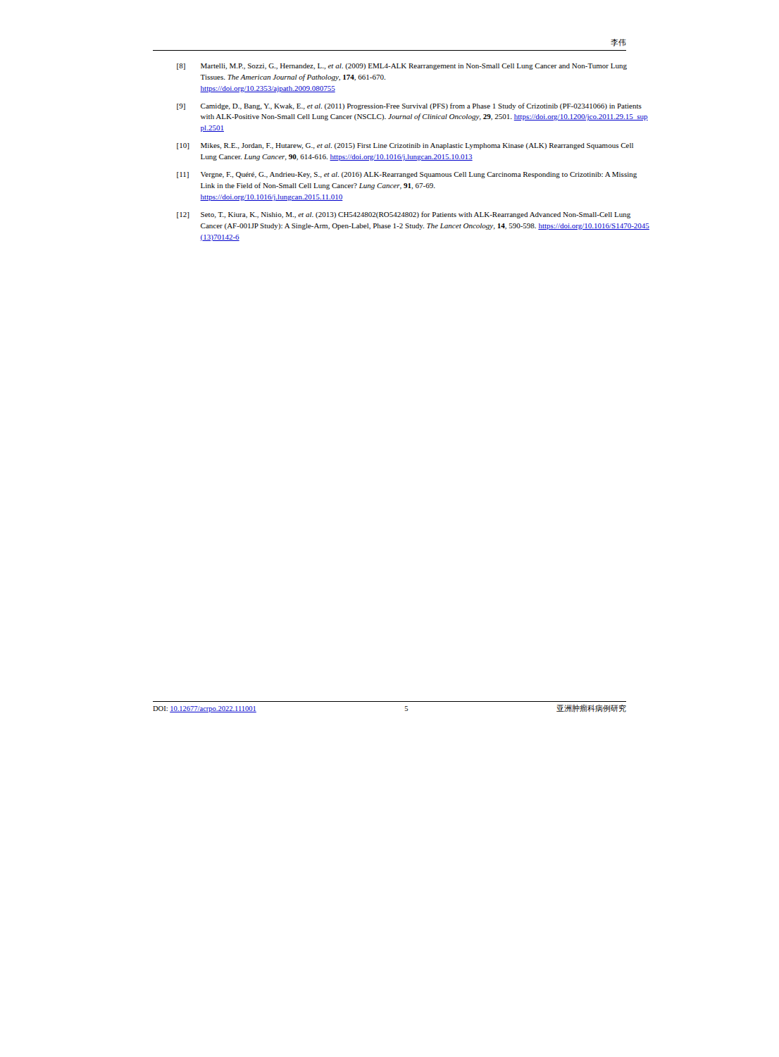李伟
| [8] | Martelli, M.P., Sozzi, G., Hernandez, L., et al . (2009) EML4-ALK Rearrangement in Non-Small Cell Lung Cancer and Non-Tumor Lung Tissues. The American Journal of Pathology , 174 , 661-670. https://doi.org/10.2353/ajpath.2009.080755 |
| [9] | Camidge, D., Bang, Y., Kwak, E., et al . (2011) Progression-Free Survival (PFS) from a Phase 1 Study of Crizotinib (PF-02341066) in Patients with ALK-Positive Non-Small Cell Lung Cancer (NSCLC). Journal of Clinical Oncology , 29 , 2501. https://doi.org/10.1200/jco.2011.29.15_suppl.2501 |
| [10] | Mikes, R.E., Jordan, F., Hutarew, G., et al . (2015) First Line Crizotinib in Anaplastic Lymphoma Kinase (ALK) Rearranged Squamous Cell Lung Cancer. Lung Cancer , 90 , 614-616. https://doi.org/10.1016/j.lungcan.2015.10.013 |
| [11] | Vergne, F., Quéré, G., Andrieu-Key, S., et al . (2016) ALK-Rearranged Squamous Cell Lung Carcinoma Responding to Crizotinib: A Missing Link in the Field of Non-Small Cell Lung Cancer? Lung Cancer , 91 , 67-69. https://doi.org/10.1016/j.lungcan.2015.11.010 |
| [12] | Seto, T., Kiura, K., Nishio, M., et al . (2013) CH5424802(RO5424802) for Patients with ALK-Rearranged Advanced Non-Small-Cell Lung Cancer (AF-001JP Study): A Single-Arm, Open-Label, Phase 1-2 Study. The Lancet Oncology , 14 , 590-598. https://doi.org/10.1016/S1470-2045(13)70142-6 |
DOI: 10.12677/acrpo.2022.111001
5
亚洲肿瘤科病例研究